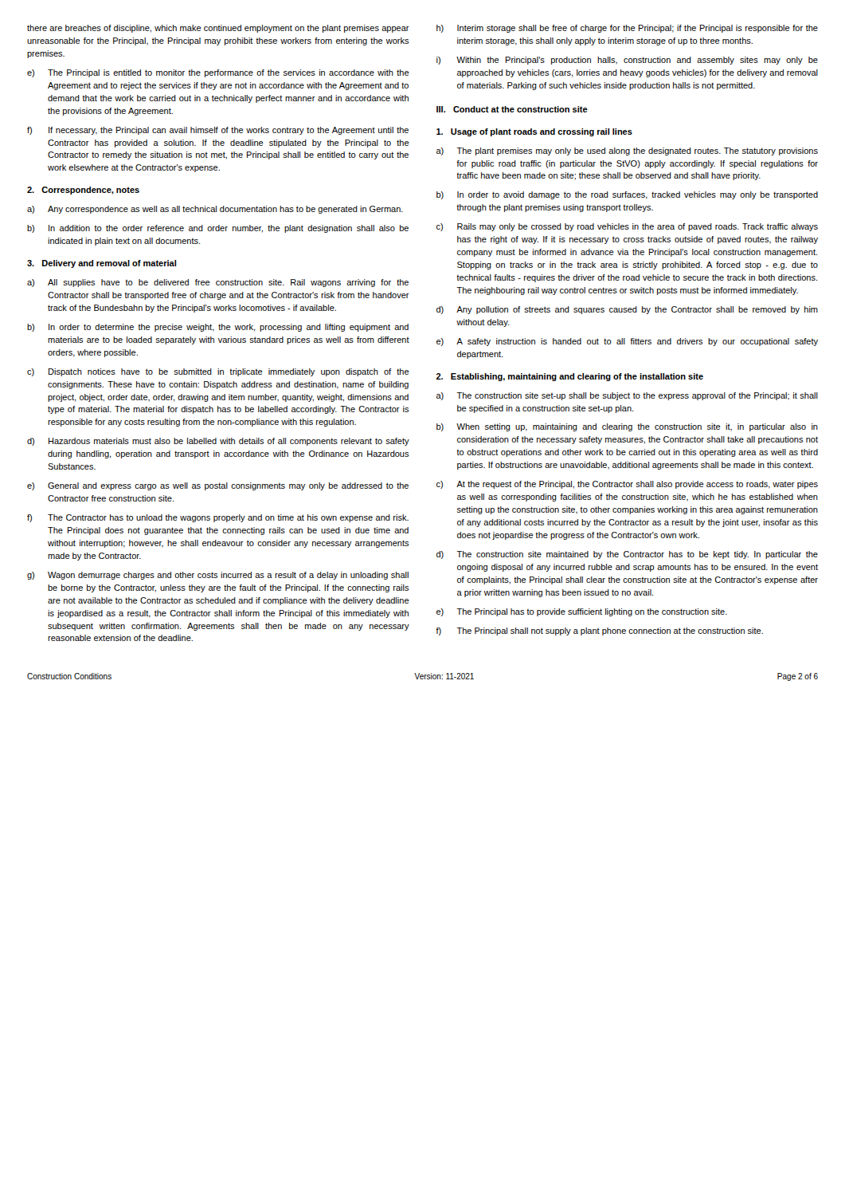there are breaches of discipline, which make continued employment on the plant premises appear unreasonable for the Principal, the Principal may prohibit these workers from entering the works premises.
e) The Principal is entitled to monitor the performance of the services in accordance with the Agreement and to reject the services if they are not in accordance with the Agreement and to demand that the work be carried out in a technically perfect manner and in accordance with the provisions of the Agreement.
f) If necessary, the Principal can avail himself of the works contrary to the Agreement until the Contractor has provided a solution. If the deadline stipulated by the Principal to the Contractor to remedy the situation is not met, the Principal shall be entitled to carry out the work elsewhere at the Contractor's expense.
2. Correspondence, notes
a) Any correspondence as well as all technical documentation has to be generated in German.
b) In addition to the order reference and order number, the plant designation shall also be indicated in plain text on all documents.
3. Delivery and removal of material
a) All supplies have to be delivered free construction site. Rail wagons arriving for the Contractor shall be transported free of charge and at the Contractor's risk from the handover track of the Bundesbahn by the Principal's works locomotives - if available.
b) In order to determine the precise weight, the work, processing and lifting equipment and materials are to be loaded separately with various standard prices as well as from different orders, where possible.
c) Dispatch notices have to be submitted in triplicate immediately upon dispatch of the consignments. These have to contain: Dispatch address and destination, name of building project, object, order date, order, drawing and item number, quantity, weight, dimensions and type of material. The material for dispatch has to be labelled accordingly. The Contractor is responsible for any costs resulting from the non-compliance with this regulation.
d) Hazardous materials must also be labelled with details of all components relevant to safety during handling, operation and transport in accordance with the Ordinance on Hazardous Substances.
e) General and express cargo as well as postal consignments may only be addressed to the Contractor free construction site.
f) The Contractor has to unload the wagons properly and on time at his own expense and risk. The Principal does not guarantee that the connecting rails can be used in due time and without interruption; however, he shall endeavour to consider any necessary arrangements made by the Contractor.
g) Wagon demurrage charges and other costs incurred as a result of a delay in unloading shall be borne by the Contractor, unless they are the fault of the Principal. If the connecting rails are not available to the Contractor as scheduled and if compliance with the delivery deadline is jeopardised as a result, the Contractor shall inform the Principal of this immediately with subsequent written confirmation. Agreements shall then be made on any necessary reasonable extension of the deadline.
h) Interim storage shall be free of charge for the Principal; if the Principal is responsible for the interim storage, this shall only apply to interim storage of up to three months.
i) Within the Principal's production halls, construction and assembly sites may only be approached by vehicles (cars, lorries and heavy goods vehicles) for the delivery and removal of materials. Parking of such vehicles inside production halls is not permitted.
III. Conduct at the construction site
1. Usage of plant roads and crossing rail lines
a) The plant premises may only be used along the designated routes. The statutory provisions for public road traffic (in particular the StVO) apply accordingly. If special regulations for traffic have been made on site; these shall be observed and shall have priority.
b) In order to avoid damage to the road surfaces, tracked vehicles may only be transported through the plant premises using transport trolleys.
c) Rails may only be crossed by road vehicles in the area of paved roads. Track traffic always has the right of way. If it is necessary to cross tracks outside of paved routes, the railway company must be informed in advance via the Principal's local construction management. Stopping on tracks or in the track area is strictly prohibited. A forced stop - e.g. due to technical faults - requires the driver of the road vehicle to secure the track in both directions. The neighbouring rail way control centres or switch posts must be informed immediately.
d) Any pollution of streets and squares caused by the Contractor shall be removed by him without delay.
e) A safety instruction is handed out to all fitters and drivers by our occupational safety department.
2. Establishing, maintaining and clearing of the installation site
a) The construction site set-up shall be subject to the express approval of the Principal; it shall be specified in a construction site set-up plan.
b) When setting up, maintaining and clearing the construction site it, in particular also in consideration of the necessary safety measures, the Contractor shall take all precautions not to obstruct operations and other work to be carried out in this operating area as well as third parties. If obstructions are unavoidable, additional agreements shall be made in this context.
c) At the request of the Principal, the Contractor shall also provide access to roads, water pipes as well as corresponding facilities of the construction site, which he has established when setting up the construction site, to other companies working in this area against remuneration of any additional costs incurred by the Contractor as a result by the joint user, insofar as this does not jeopardise the progress of the Contractor's own work.
d) The construction site maintained by the Contractor has to be kept tidy. In particular the ongoing disposal of any incurred rubble and scrap amounts has to be ensured. In the event of complaints, the Principal shall clear the construction site at the Contractor's expense after a prior written warning has been issued to no avail.
e) The Principal has to provide sufficient lighting on the construction site.
f) The Principal shall not supply a plant phone connection at the construction site.
Construction Conditions Version: 11-2021 Page 2 of 6